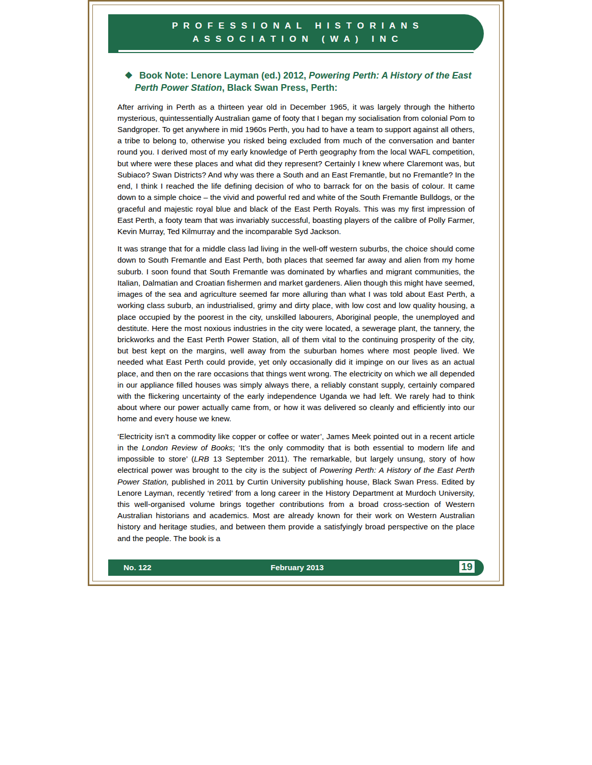P R O F E S S I O N A L H I S T O R I A N S A S S O C I A T I O N ( W A ) I N C
❖ Book Note: Lenore Layman (ed.) 2012, Powering Perth: A History of the East Perth Power Station, Black Swan Press, Perth:
After arriving in Perth as a thirteen year old in December 1965, it was largely through the hitherto mysterious, quintessentially Australian game of footy that I began my socialisation from colonial Pom to Sandgroper. To get anywhere in mid 1960s Perth, you had to have a team to support against all others, a tribe to belong to, otherwise you risked being excluded from much of the conversation and banter round you. I derived most of my early knowledge of Perth geography from the local WAFL competition, but where were these places and what did they represent? Certainly I knew where Claremont was, but Subiaco? Swan Districts? And why was there a South and an East Fremantle, but no Fremantle? In the end, I think I reached the life defining decision of who to barrack for on the basis of colour. It came down to a simple choice – the vivid and powerful red and white of the South Fremantle Bulldogs, or the graceful and majestic royal blue and black of the East Perth Royals. This was my first impression of East Perth, a footy team that was invariably successful, boasting players of the calibre of Polly Farmer, Kevin Murray, Ted Kilmurray and the incomparable Syd Jackson.
It was strange that for a middle class lad living in the well-off western suburbs, the choice should come down to South Fremantle and East Perth, both places that seemed far away and alien from my home suburb. I soon found that South Fremantle was dominated by wharfies and migrant communities, the Italian, Dalmatian and Croatian fishermen and market gardeners. Alien though this might have seemed, images of the sea and agriculture seemed far more alluring than what I was told about East Perth, a working class suburb, an industrialised, grimy and dirty place, with low cost and low quality housing, a place occupied by the poorest in the city, unskilled labourers, Aboriginal people, the unemployed and destitute. Here the most noxious industries in the city were located, a sewerage plant, the tannery, the brickworks and the East Perth Power Station, all of them vital to the continuing prosperity of the city, but best kept on the margins, well away from the suburban homes where most people lived. We needed what East Perth could provide, yet only occasionally did it impinge on our lives as an actual place, and then on the rare occasions that things went wrong. The electricity on which we all depended in our appliance filled houses was simply always there, a reliably constant supply, certainly compared with the flickering uncertainty of the early independence Uganda we had left. We rarely had to think about where our power actually came from, or how it was delivered so cleanly and efficiently into our home and every house we knew.
‘Electricity isn’t a commodity like copper or coffee or water’, James Meek pointed out in a recent article in the London Review of Books; ‘It’s the only commodity that is both essential to modern life and impossible to store’ (LRB 13 September 2011). The remarkable, but largely unsung, story of how electrical power was brought to the city is the subject of Powering Perth: A History of the East Perth Power Station, published in 2011 by Curtin University publishing house, Black Swan Press. Edited by Lenore Layman, recently ‘retired’ from a long career in the History Department at Murdoch University, this well-organised volume brings together contributions from a broad cross-section of Western Australian historians and academics. Most are already known for their work on Western Australian history and heritage studies, and between them provide a satisfyingly broad perspective on the place and the people. The book is a
No. 122 February 2013
19